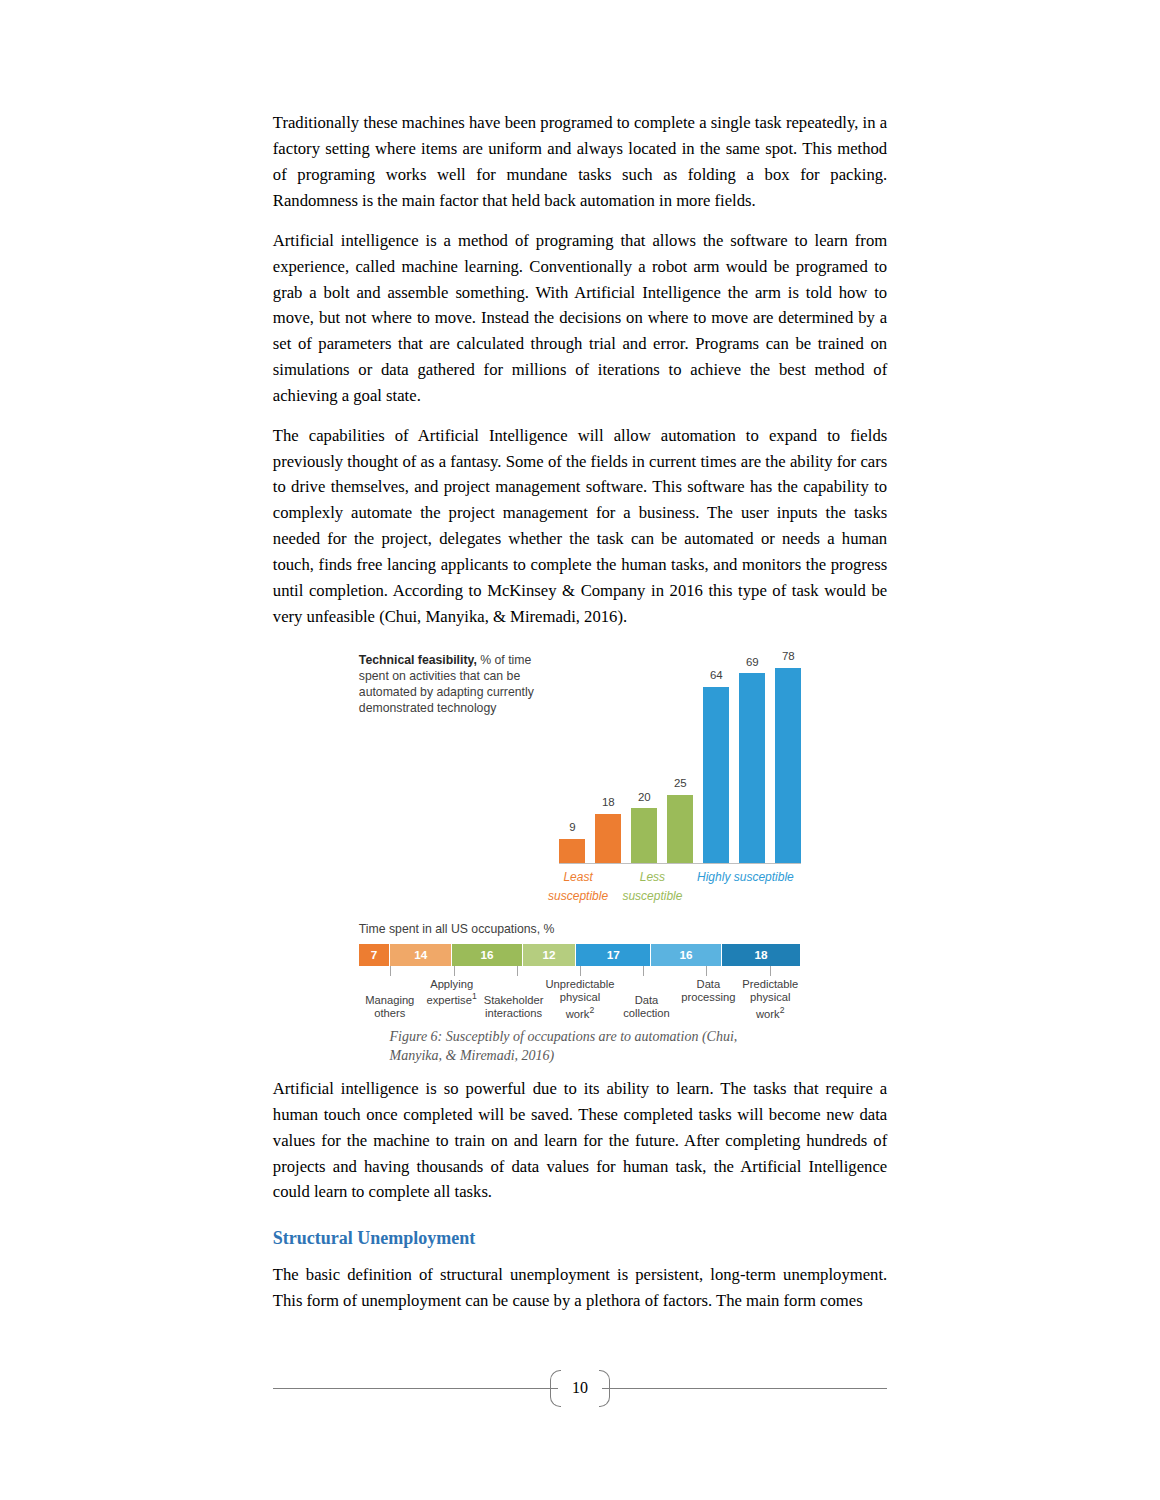Traditionally these machines have been programed to complete a single task repeatedly, in a factory setting where items are uniform and always located in the same spot. This method of programing works well for mundane tasks such as folding a box for packing. Randomness is the main factor that held back automation in more fields.
Artificial intelligence is a method of programing that allows the software to learn from experience, called machine learning. Conventionally a robot arm would be programed to grab a bolt and assemble something. With Artificial Intelligence the arm is told how to move, but not where to move. Instead the decisions on where to move are determined by a set of parameters that are calculated through trial and error. Programs can be trained on simulations or data gathered for millions of iterations to achieve the best method of achieving a goal state.
The capabilities of Artificial Intelligence will allow automation to expand to fields previously thought of as a fantasy. Some of the fields in current times are the ability for cars to drive themselves, and project management software. This software has the capability to complexly automate the project management for a business. The user inputs the tasks needed for the project, delegates whether the task can be automated or needs a human touch, finds free lancing applicants to complete the human tasks, and monitors the progress until completion. According to McKinsey & Company in 2016 this type of task would be very unfeasible (Chui, Manyika, & Miremadi, 2016).
Technical feasibility, % of time spent on activities that can be automated by adapting currently demonstrated technology
9
18
20
25
64
69
78
Least susceptible Less susceptible Highly susceptible
Time spent in all US occupations, %
7
14
16
12
17
16
18
Managing
others
Applying
expertise1
Stakeholder
interactions
Unpredictable
physical
work2
Data collection
Data processing
Predictable
physical work2
Figure 6: Susceptibly of occupations are to automation (Chui, Manyika, & Miremadi, 2016)
Artificial intelligence is so powerful due to its ability to learn. The tasks that require a human touch once completed will be saved. These completed tasks will become new data values for the machine to train on and learn for the future. After completing hundreds of projects and having thousands of data values for human task, the Artificial Intelligence could learn to complete all tasks.
Structural Unemployment
The basic definition of structural unemployment is persistent, long-term unemployment. This form of unemployment can be cause by a plethora of factors. The main form comes
10